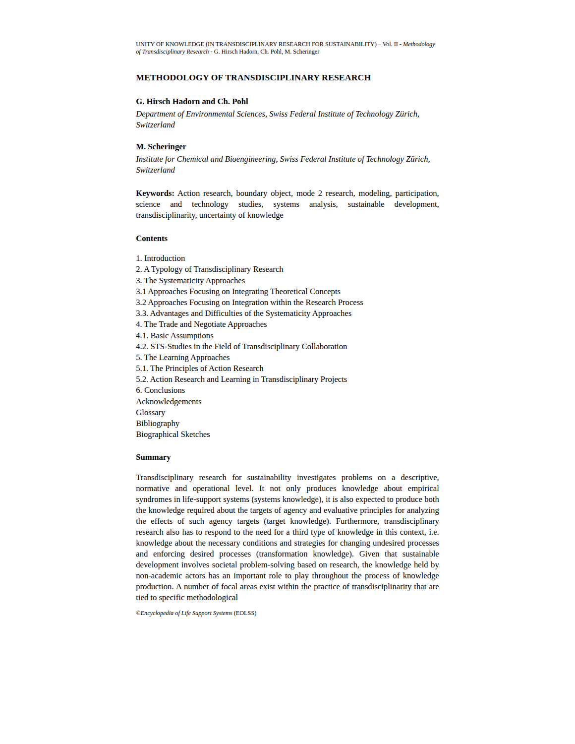UNITY OF KNOWLEDGE (IN TRANSDISCIPLINARY RESEARCH FOR SUSTAINABILITY) – Vol. II - Methodology of Transdisciplinary Research - G. Hirsch Hadorn, Ch. Pohl, M. Scheringer
METHODOLOGY OF TRANSDISCIPLINARY RESEARCH
G. Hirsch Hadorn and Ch. Pohl
Department of Environmental Sciences, Swiss Federal Institute of Technology Zürich, Switzerland
M. Scheringer
Institute for Chemical and Bioengineering, Swiss Federal Institute of Technology Zürich, Switzerland
Keywords: Action research, boundary object, mode 2 research, modeling, participation, science and technology studies, systems analysis, sustainable development, transdisciplinarity, uncertainty of knowledge
Contents
1. Introduction
2. A Typology of Transdisciplinary Research
3. The Systematicity Approaches
3.1 Approaches Focusing on Integrating Theoretical Concepts
3.2 Approaches Focusing on Integration within the Research Process
3.3. Advantages and Difficulties of the Systematicity Approaches
4. The Trade and Negotiate Approaches
4.1. Basic Assumptions
4.2. STS-Studies in the Field of Transdisciplinary Collaboration
5. The Learning Approaches
5.1. The Principles of Action Research
5.2. Action Research and Learning in Transdisciplinary Projects
6. Conclusions
Acknowledgements
Glossary
Bibliography
Biographical Sketches
Summary
Transdisciplinary research for sustainability investigates problems on a descriptive, normative and operational level. It not only produces knowledge about empirical syndromes in life-support systems (systems knowledge), it is also expected to produce both the knowledge required about the targets of agency and evaluative principles for analyzing the effects of such agency targets (target knowledge). Furthermore, transdisciplinary research also has to respond to the need for a third type of knowledge in this context, i.e. knowledge about the necessary conditions and strategies for changing undesired processes and enforcing desired processes (transformation knowledge). Given that sustainable development involves societal problem-solving based on research, the knowledge held by non-academic actors has an important role to play throughout the process of knowledge production. A number of focal areas exist within the practice of transdisciplinarity that are tied to specific methodological
©Encyclopedia of Life Support Systems (EOLSS)